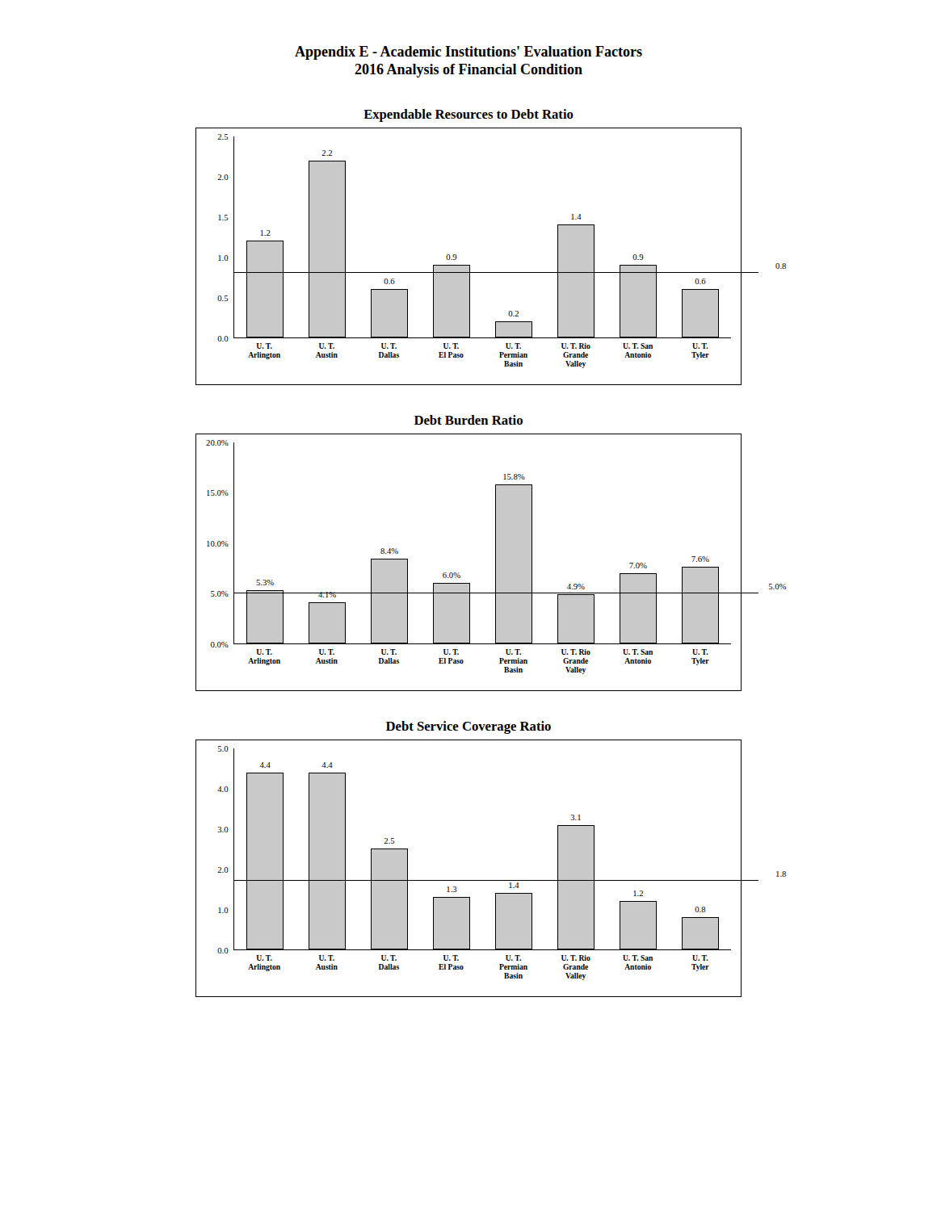Appendix E - Academic Institutions' Evaluation Factors 2016 Analysis of Financial Condition
Expendable Resources to Debt Ratio
2.5 2.0 1.5 1.0 0.5 0.0
1.2
2.2
0.6
0.9
0.2
1.4
0.9
0.6
0.8
U. T.
Arlington
U. T.
Austin
U. T.
Dallas
U. T.
El Paso
U. T.
Permian
Basin
U. T. Rio
Grande
Valley
U. T. San
Antonio
U. T.
Tyler
Debt Burden Ratio
20.0% 15.0% 10.0% 5.0% 0.0%
5.3%
4.1%
8.4%
6.0%
15.8%
4.9%
7.0%
7.6%
5.0%
U. T.
Arlington
U. T.
Austin
U. T.
Dallas
U. T.
El Paso
U. T.
Permian
Basin
U. T. Rio
Grande
Valley
U. T. San
Antonio
U. T.
Tyler
Debt Service Coverage Ratio
5.0 4.0 3.0 2.0 1.0 0.0
4.4
4.4
2.5
1.3
1.4
3.1
1.2
0.8
1.8
U. T.
Arlington
U. T.
Austin
U. T.
Dallas
U. T.
El Paso
U. T.
Permian
Basin
U. T. Rio
Grande
Valley
U. T. San
Antonio
U. T.
Tyler